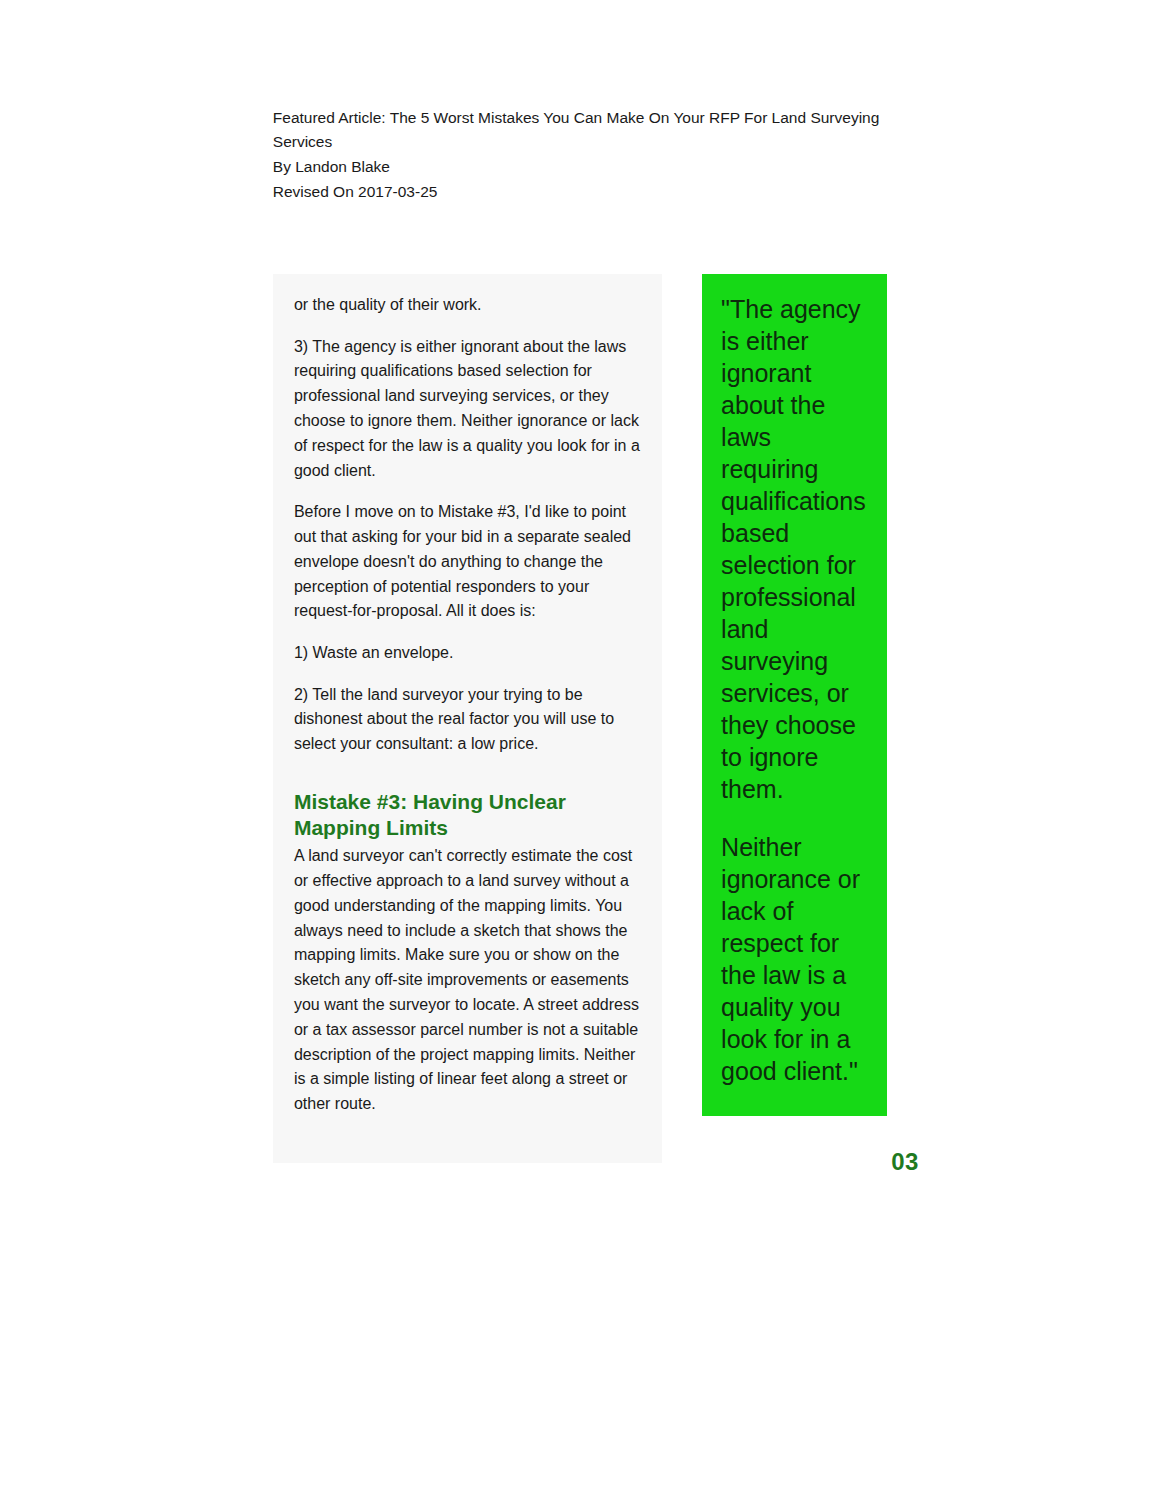Featured Article: The 5 Worst Mistakes You Can Make On Your RFP For Land Surveying Services
By Landon Blake
Revised On 2017-03-25
or the quality of their work.
3) The agency is either ignorant about the laws requiring qualifications based selection for professional land surveying services, or they choose to ignore them. Neither ignorance or lack of respect for the law is a quality you look for in a good client.
Before I move on to Mistake #3, I'd like to point out that asking for your bid in a separate sealed envelope doesn't do anything to change the perception of potential responders to your request-for-proposal. All it does is:
1) Waste an envelope.
2) Tell the land surveyor your trying to be dishonest about the real factor you will use to select your consultant: a low price.
Mistake #3: Having Unclear Mapping Limits
A land surveyor can't correctly estimate the cost or effective approach to a land survey without a good understanding of the mapping limits. You always need to include a sketch that shows the mapping limits. Make sure you or show on the sketch any off-site improvements or easements you want the surveyor to locate. A street address or a tax assessor parcel number is not a suitable description of the project mapping limits. Neither is a simple listing of linear feet along a street or other route.
"The agency is either ignorant about the laws requiring qualifications based selection for professional land surveying services, or they choose to ignore them.
Neither ignorance or lack of respect for the law is a quality you look for in a good client."
03